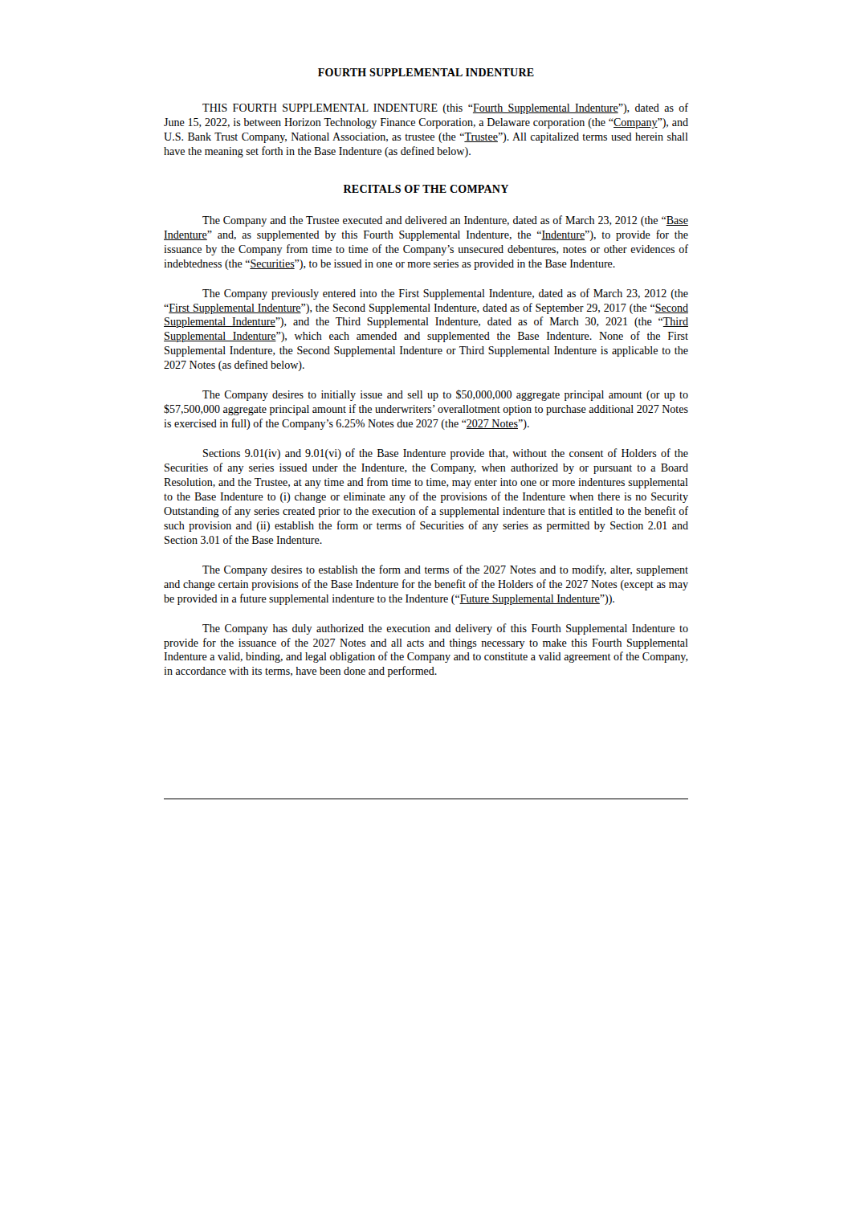FOURTH SUPPLEMENTAL INDENTURE
THIS FOURTH SUPPLEMENTAL INDENTURE (this “Fourth Supplemental Indenture”), dated as of June 15, 2022, is between Horizon Technology Finance Corporation, a Delaware corporation (the “Company”), and U.S. Bank Trust Company, National Association, as trustee (the “Trustee”). All capitalized terms used herein shall have the meaning set forth in the Base Indenture (as defined below).
RECITALS OF THE COMPANY
The Company and the Trustee executed and delivered an Indenture, dated as of March 23, 2012 (the “Base Indenture” and, as supplemented by this Fourth Supplemental Indenture, the “Indenture”), to provide for the issuance by the Company from time to time of the Company’s unsecured debentures, notes or other evidences of indebtedness (the “Securities”), to be issued in one or more series as provided in the Base Indenture.
The Company previously entered into the First Supplemental Indenture, dated as of March 23, 2012 (the “First Supplemental Indenture”), the Second Supplemental Indenture, dated as of September 29, 2017 (the “Second Supplemental Indenture”), and the Third Supplemental Indenture, dated as of March 30, 2021 (the “Third Supplemental Indenture”), which each amended and supplemented the Base Indenture. None of the First Supplemental Indenture, the Second Supplemental Indenture or Third Supplemental Indenture is applicable to the 2027 Notes (as defined below).
The Company desires to initially issue and sell up to $50,000,000 aggregate principal amount (or up to $57,500,000 aggregate principal amount if the underwriters’ overallotment option to purchase additional 2027 Notes is exercised in full) of the Company’s 6.25% Notes due 2027 (the “2027 Notes”).
Sections 9.01(iv) and 9.01(vi) of the Base Indenture provide that, without the consent of Holders of the Securities of any series issued under the Indenture, the Company, when authorized by or pursuant to a Board Resolution, and the Trustee, at any time and from time to time, may enter into one or more indentures supplemental to the Base Indenture to (i) change or eliminate any of the provisions of the Indenture when there is no Security Outstanding of any series created prior to the execution of a supplemental indenture that is entitled to the benefit of such provision and (ii) establish the form or terms of Securities of any series as permitted by Section 2.01 and Section 3.01 of the Base Indenture.
The Company desires to establish the form and terms of the 2027 Notes and to modify, alter, supplement and change certain provisions of the Base Indenture for the benefit of the Holders of the 2027 Notes (except as may be provided in a future supplemental indenture to the Indenture (“Future Supplemental Indenture”)).
The Company has duly authorized the execution and delivery of this Fourth Supplemental Indenture to provide for the issuance of the 2027 Notes and all acts and things necessary to make this Fourth Supplemental Indenture a valid, binding, and legal obligation of the Company and to constitute a valid agreement of the Company, in accordance with its terms, have been done and performed.